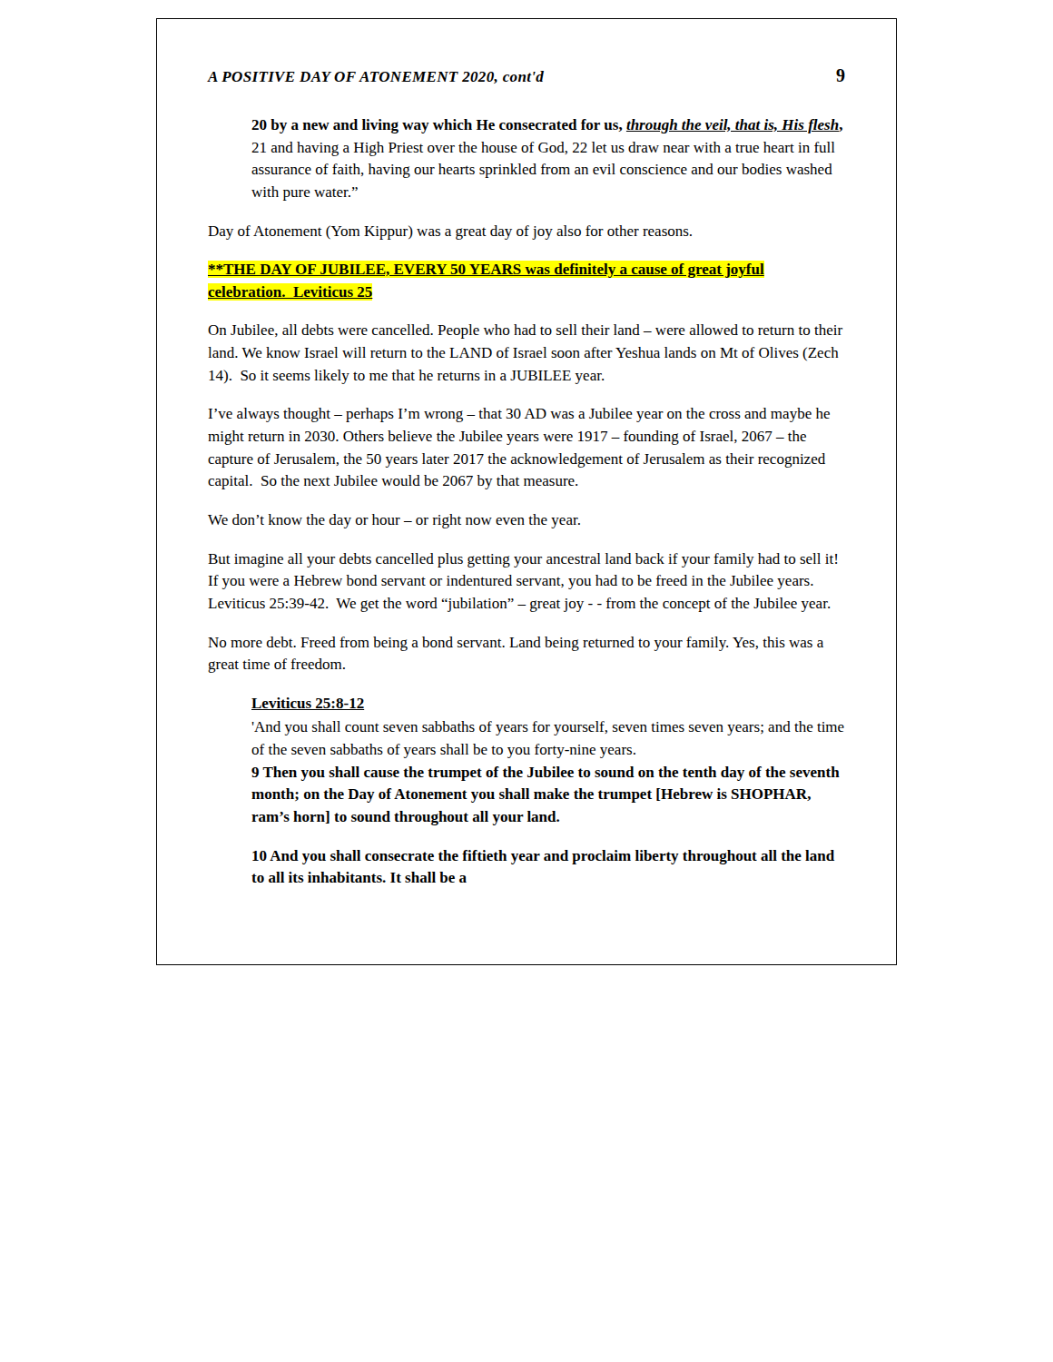A POSITIVE DAY OF ATONEMENT 2020, cont'd 9
20 by a new and living way which He consecrated for us, through the veil, that is, His flesh, 21 and having a High Priest over the house of God, 22 let us draw near with a true heart in full assurance of faith, having our hearts sprinkled from an evil conscience and our bodies washed with pure water.”
Day of Atonement (Yom Kippur) was a great day of joy also for other reasons.
**THE DAY OF JUBILEE, EVERY 50 YEARS was definitely a cause of great joyful celebration. Leviticus 25
On Jubilee, all debts were cancelled. People who had to sell their land – were allowed to return to their land. We know Israel will return to the LAND of Israel soon after Yeshua lands on Mt of Olives (Zech 14). So it seems likely to me that he returns in a JUBILEE year.
I’ve always thought – perhaps I’m wrong – that 30 AD was a Jubilee year on the cross and maybe he might return in 2030. Others believe the Jubilee years were 1917 – founding of Israel, 2067 – the capture of Jerusalem, the 50 years later 2017 the acknowledgement of Jerusalem as their recognized capital. So the next Jubilee would be 2067 by that measure.
We don’t know the day or hour – or right now even the year.
But imagine all your debts cancelled plus getting your ancestral land back if your family had to sell it! If you were a Hebrew bond servant or indentured servant, you had to be freed in the Jubilee years. Leviticus 25:39-42. We get the word “jubilation” – great joy - - from the concept of the Jubilee year.
No more debt. Freed from being a bond servant. Land being returned to your family. Yes, this was a great time of freedom.
Leviticus 25:8-12
'And you shall count seven sabbaths of years for yourself, seven times seven years; and the time of the seven sabbaths of years shall be to you forty-nine years.
9 Then you shall cause the trumpet of the Jubilee to sound on the tenth day of the seventh month; on the Day of Atonement you shall make the trumpet [Hebrew is SHOPHAR, ram’s horn] to sound throughout all your land.
10 And you shall consecrate the fiftieth year and proclaim liberty throughout all the land to all its inhabitants. It shall be a